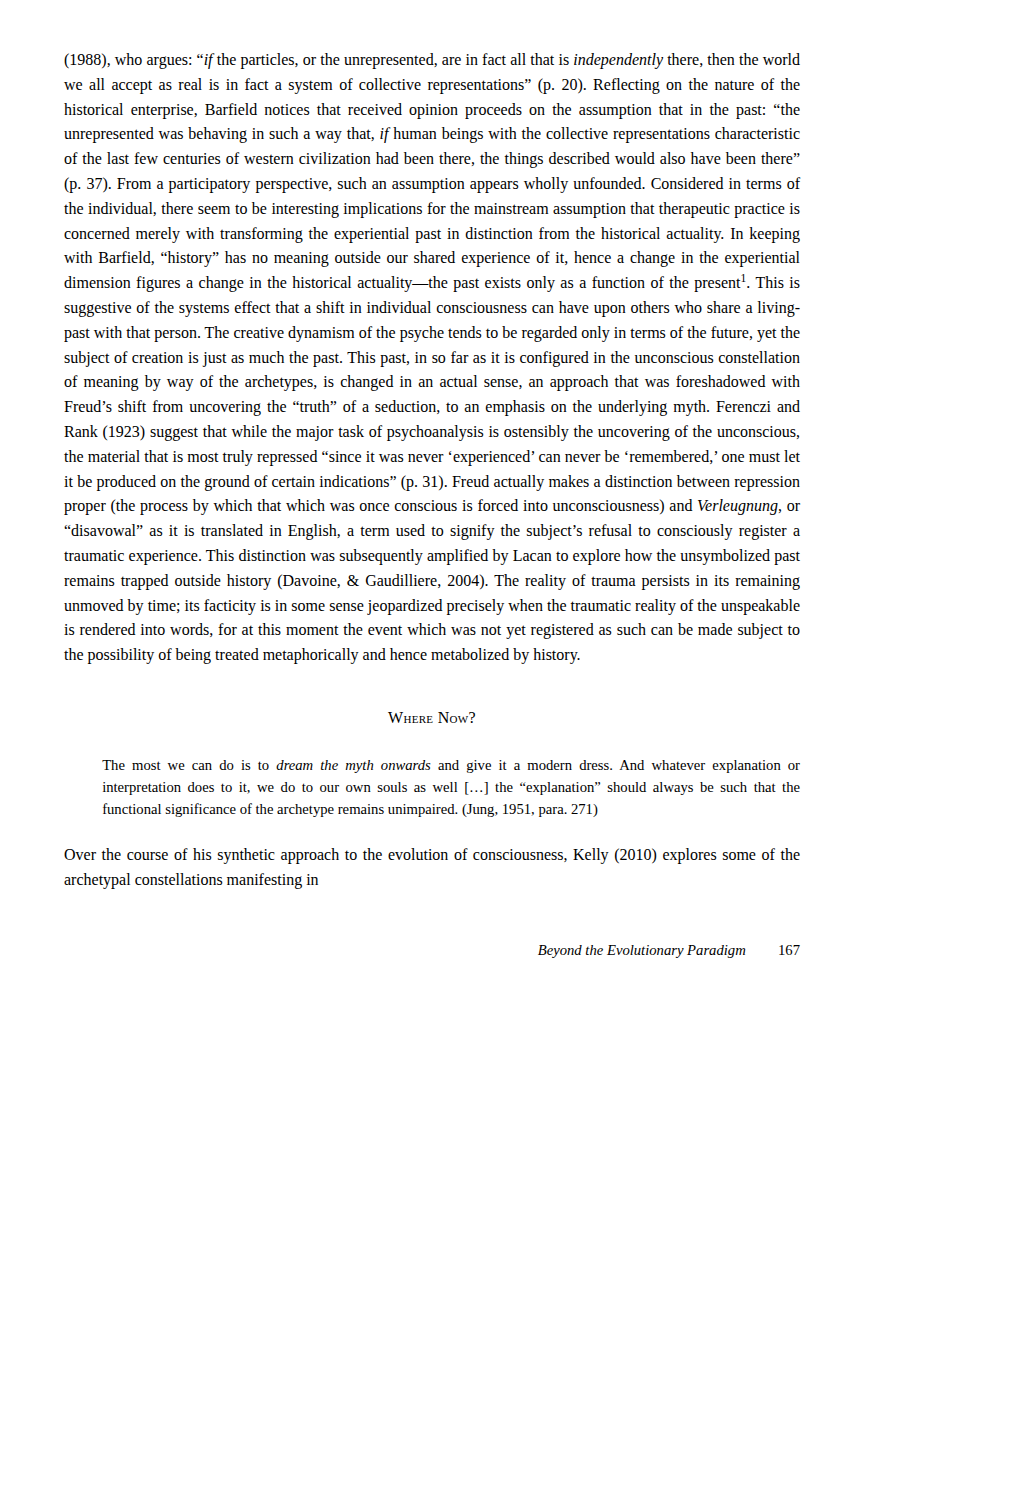(1988), who argues: “if the particles, or the unrepresented, are in fact all that is independently there, then the world we all accept as real is in fact a system of collective representations” (p. 20). Reflecting on the nature of the historical enterprise, Barfield notices that received opinion proceeds on the assumption that in the past: “the unrepresented was behaving in such a way that, if human beings with the collective representations characteristic of the last few centuries of western civilization had been there, the things described would also have been there” (p. 37). From a participatory perspective, such an assumption appears wholly unfounded. Considered in terms of the individual, there seem to be interesting implications for the mainstream assumption that therapeutic practice is concerned merely with transforming the experiential past in distinction from the historical actuality. In keeping with Barfield, “history” has no meaning outside our shared experience of it, hence a change in the experiential dimension figures a change in the historical actuality—the past exists only as a function of the present1. This is suggestive of the systems effect that a shift in individual consciousness can have upon others who share a living-past with that person. The creative dynamism of the psyche tends to be regarded only in terms of the future, yet the subject of creation is just as much the past. This past, in so far as it is configured in the unconscious constellation of meaning by way of the archetypes, is changed in an actual sense, an approach that was foreshadowed with Freud’s shift from uncovering the “truth” of a seduction, to an emphasis on the underlying myth. Ferenczi and Rank (1923) suggest that while the major task of psychoanalysis is ostensibly the uncovering of the unconscious, the material that is most truly repressed “since it was never ‘experienced’ can never be ‘remembered,’ one must let it be produced on the ground of certain indications” (p. 31). Freud actually makes a distinction between repression proper (the process by which that which was once conscious is forced into unconsciousness) and Verleugnung, or “disavowal” as it is translated in English, a term used to signify the subject’s refusal to consciously register a traumatic experience. This distinction was subsequently amplified by Lacan to explore how the unsymbolized past remains trapped outside history (Davoine, & Gaudilliere, 2004). The reality of trauma persists in its remaining unmoved by time; its facticity is in some sense jeopardized precisely when the traumatic reality of the unspeakable is rendered into words, for at this moment the event which was not yet registered as such can be made subject to the possibility of being treated metaphorically and hence metabolized by history.
Where Now?
The most we can do is to dream the myth onwards and give it a modern dress. And whatever explanation or interpretation does to it, we do to our own souls as well […] the “explanation” should always be such that the functional significance of the archetype remains unimpaired. (Jung, 1951, para. 271)
Over the course of his synthetic approach to the evolution of consciousness, Kelly (2010) explores some of the archetypal constellations manifesting in
Beyond the Evolutionary Paradigm 167